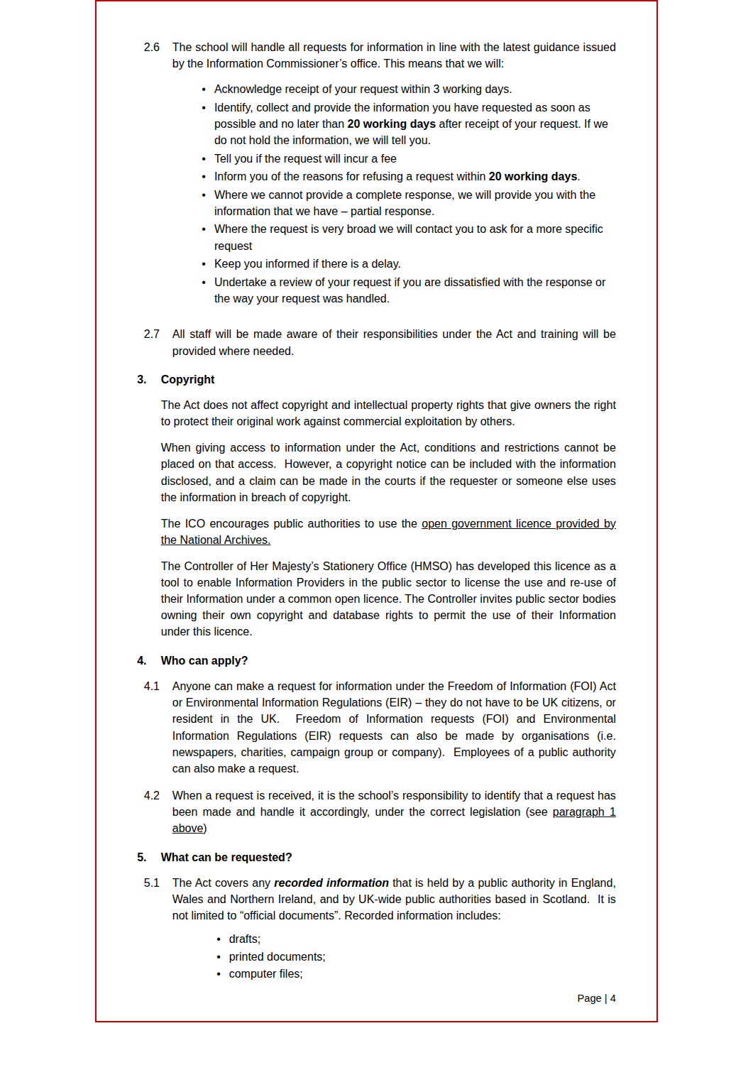2.6
The school will handle all requests for information in line with the latest guidance issued by the Information Commissioner’s office. This means that we will:
Acknowledge receipt of your request within 3 working days.
Identify, collect and provide the information you have requested as soon as possible and no later than 20 working days after receipt of your request. If we do not hold the information, we will tell you.
Tell you if the request will incur a fee
Inform you of the reasons for refusing a request within 20 working days.
Where we cannot provide a complete response, we will provide you with the information that we have – partial response.
Where the request is very broad we will contact you to ask for a more specific request
Keep you informed if there is a delay.
Undertake a review of your request if you are dissatisfied with the response or the way your request was handled.
2.7
All staff will be made aware of their responsibilities under the Act and training will be provided where needed.
3. Copyright
The Act does not affect copyright and intellectual property rights that give owners the right to protect their original work against commercial exploitation by others.
When giving access to information under the Act, conditions and restrictions cannot be placed on that access. However, a copyright notice can be included with the information disclosed, and a claim can be made in the courts if the requester or someone else uses the information in breach of copyright.
The ICO encourages public authorities to use the open government licence provided by the National Archives.
The Controller of Her Majesty’s Stationery Office (HMSO) has developed this licence as a tool to enable Information Providers in the public sector to license the use and re-use of their Information under a common open licence. The Controller invites public sector bodies owning their own copyright and database rights to permit the use of their Information under this licence.
4. Who can apply?
4.1
Anyone can make a request for information under the Freedom of Information (FOI) Act or Environmental Information Regulations (EIR) – they do not have to be UK citizens, or resident in the UK. Freedom of Information requests (FOI) and Environmental Information Regulations (EIR) requests can also be made by organisations (i.e. newspapers, charities, campaign group or company). Employees of a public authority can also make a request.
4.2
When a request is received, it is the school’s responsibility to identify that a request has been made and handle it accordingly, under the correct legislation (see paragraph 1 above)
5. What can be requested?
5.1
The Act covers any recorded information that is held by a public authority in England, Wales and Northern Ireland, and by UK-wide public authorities based in Scotland. It is not limited to “official documents”. Recorded information includes:
drafts;
printed documents;
computer files;
Page | 4